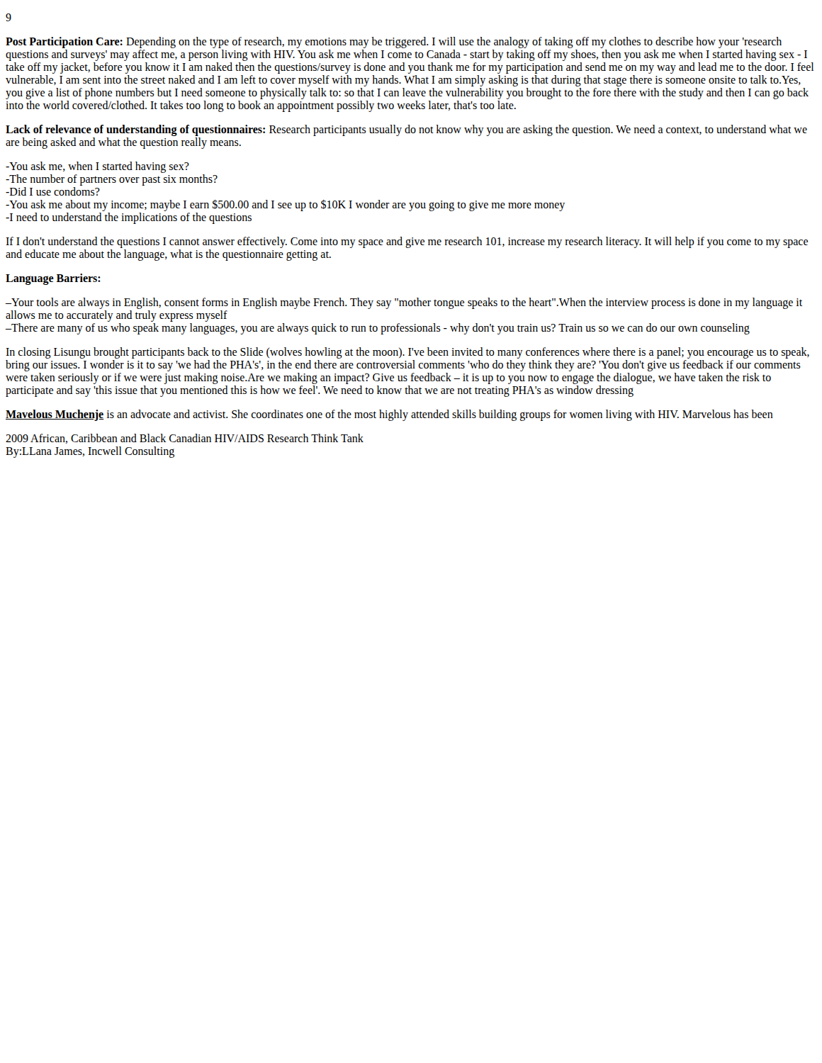9
Post Participation Care: Depending on the type of research, my emotions may be triggered. I will use the analogy of taking off my clothes to describe how your 'research questions and surveys' may affect me, a person living with HIV. You ask me when I come to Canada - start by taking off my shoes, then you ask me when I started having sex - I take off my jacket, before you know it I am naked then the questions/survey is done and you thank me for my participation and send me on my way and lead me to the door. I feel vulnerable, I am sent into the street naked and I am left to cover myself with my hands. What I am simply asking is that during that stage there is someone onsite to talk to.Yes, you give a list of phone numbers but I need someone to physically talk to: so that I can leave the vulnerability you brought to the fore there with the study and then I can go back into the world covered/clothed. It takes too long to book an appointment possibly two weeks later, that's too late.
Lack of relevance of understanding of questionnaires: Research participants usually do not know why you are asking the question. We need a context, to understand what we are being asked and what the question really means.
-You ask me, when I started having sex?
-The number of partners over past six months?
-Did I use condoms?
-You ask me about my income; maybe I earn $500.00 and I see up to $10K I wonder are you going to give me more money
-I need to understand the implications of the questions
If I don't understand the questions I cannot answer effectively. Come into my space and give me research 101, increase my research literacy. It will help if you come to my space and educate me about the language, what is the questionnaire getting at.
Language Barriers:
–Your tools are always in English, consent forms in English maybe French. They say "mother tongue speaks to the heart".When the interview process is done in my language it allows me to accurately and truly express myself
–There are many of us who speak many languages, you are always quick to run to professionals - why don't you train us? Train us so we can do our own counseling
In closing Lisungu brought participants back to the Slide (wolves howling at the moon). I've been invited to many conferences where there is a panel; you encourage us to speak, bring our issues. I wonder is it to say 'we had the PHA's', in the end there are controversial comments 'who do they think they are? 'You don't give us feedback if our comments were taken seriously or if we were just making noise.Are we making an impact? Give us feedback – it is up to you now to engage the dialogue, we have taken the risk to participate and say 'this issue that you mentioned this is how we feel'. We need to know that we are not treating PHA's as window dressing
Mavelous Muchenje is an advocate and activist. She coordinates one of the most highly attended skills building groups for women living with HIV. Marvelous has been
2009 African, Caribbean and Black Canadian HIV/AIDS Research Think Tank
By:LLana James, Incwell Consulting